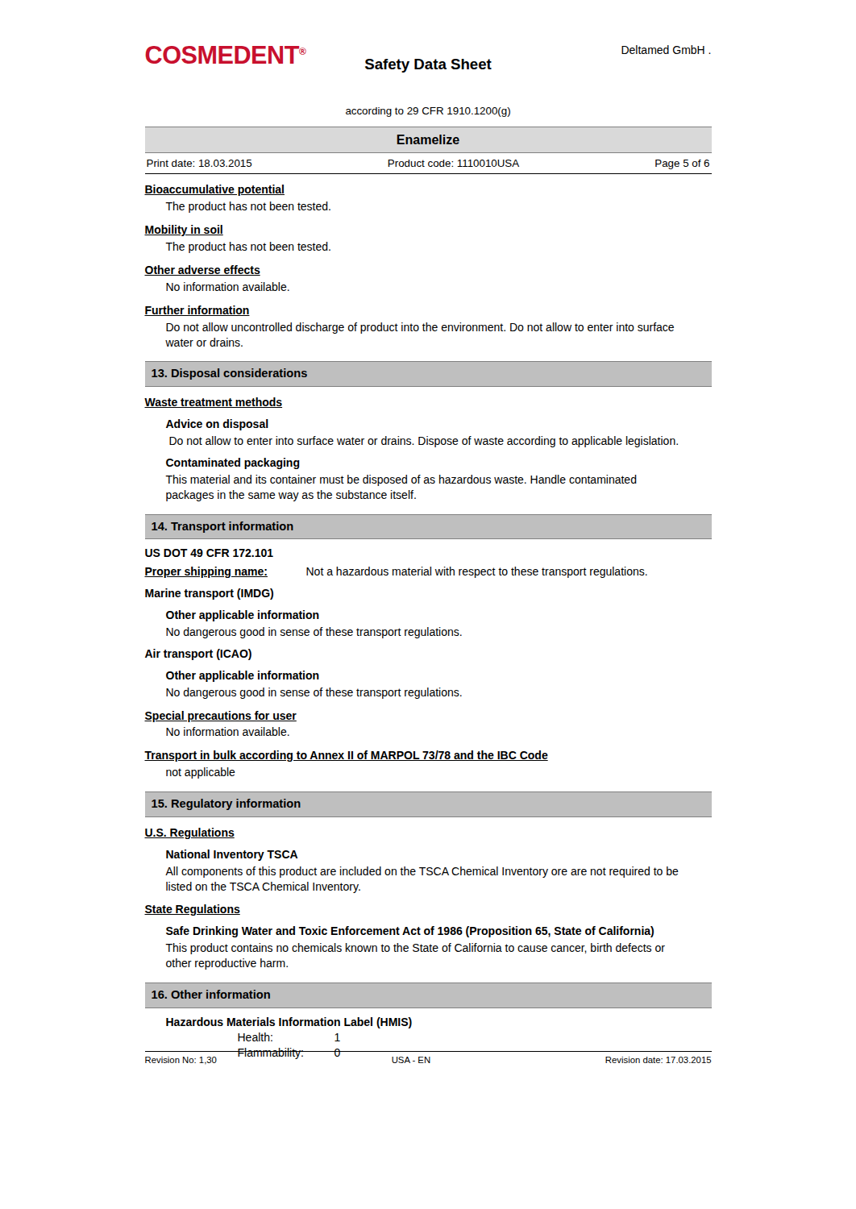COSMEDENT®
Safety Data Sheet
Deltamed GmbH .
according to 29 CFR 1910.1200(g)
Enamelize
Print date: 18.03.2015
Product code: 1110010USA
Page 5 of 6
Bioaccumulative potential
The product has not been tested.
Mobility in soil
The product has not been tested.
Other adverse effects
No information available.
Further information
Do not allow uncontrolled discharge of product into the environment. Do not allow to enter into surface
water or drains.
13. Disposal considerations
Waste treatment methods
Advice on disposal
Do not allow to enter into surface water or drains. Dispose of waste according to applicable legislation.
Contaminated packaging
This material and its container must be disposed of as hazardous waste. Handle contaminated
packages in the same way as the substance itself.
14. Transport information
US DOT 49 CFR 172.101
Proper shipping name:
Not a hazardous material with respect to these transport regulations.
Marine transport (IMDG)
Other applicable information
No dangerous good in sense of these transport regulations.
Air transport (ICAO)
Other applicable information
No dangerous good in sense of these transport regulations.
Special precautions for user
No information available.
Transport in bulk according to Annex II of MARPOL 73/78 and the IBC Code
not applicable
15. Regulatory information
U.S. Regulations
National Inventory TSCA
All components of this product are included on the TSCA Chemical Inventory ore are not required to be
listed on the TSCA Chemical Inventory.
State Regulations
Safe Drinking Water and Toxic Enforcement Act of 1986 (Proposition 65, State of California)
This product contains no chemicals known to the State of California to cause cancer, birth defects or
other reproductive harm.
16. Other information
Hazardous Materials Information Label (HMIS)
Health:
1
Flammability:
0
Revision No: 1,30
USA - EN
Revision date: 17.03.2015